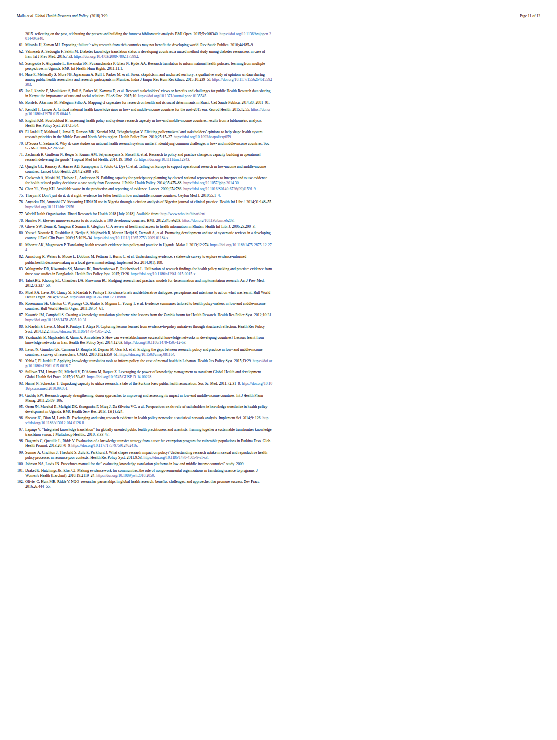Malla et al. Global Health Research and Policy (2018) 3:29
Page 11 of 12
2015--reflecting on the past, celebrating the present and building the future: a bibliometric analysis. BMJ Open. 2015;5:e006340. https://doi.org/10.1136/bmjopen-2014-006340.
61. Miranda JJ, Zaman MJ. Exporting ‘failure’: why research from rich countries may not benefit the developing world. Rev Saude Publica. 2010;44:185–9.
62. Valinejadi A, Sadoughi F, Salehi M. Diabetes knowledge translation status in developing countries: a mixed method study among diabetes researchers in case of Iran. Int J Prev Med. 2016;7:33. https://doi.org/10.4103/2008-7802.175992.
63. Ssengooba F, Atuyambe L, Kiwanuka SN, Puvanachandra P, Glass N, Hyder AA. Research translation to inform national health policies: learning from multiple perspectives in Uganda. BMC Int Health Hum Rights. 2011;11:1.
64. Hate K, Meherally S, More NS, Jayaraman A, Bull S, Parker M, et al. Sweat, skepticism, and uncharted territory: a qualitative study of opinions on data sharing among public health researchers and research participants in Mumbai, India. J Empir Res Hum Res Ethics. 2015;10:239–50. https://doi.org/10.1177/1556264615592383.
65. Jao I, Kombe F, Mwalukore S, Bull S, Parker M, Kamuya D, et al. Research stakeholders’ views on benefits and challenges for public Health Research data sharing in Kenya: the importance of trust and social relations. PLoS One. 2015;10. https://doi.org/10.1371/journal.pone.0135545.
66. Borde E, Akerman M, Pellegrini Filho A. Mapping of capacities for research on health and its social determinants in Brazil. Cad Saude Publica. 2014;30: 2081–91.
67. Kendall T, Langer A. Critical maternal health knowledge gaps in low- and middle-income countries for the post-2015 era. Reprod Health. 2015;12:55. https://doi.org/10.1186/s12978-015-0044-5.
68. English KM, Pourbohloul B. Increasing health policy and systems research capacity in low-and middle-income countries: results from a bibliometric analysis. Health Res Policy Syst. 2017;15:64.
69. El-Jardali F, Makhoul J, Jamal D, Ranson MK, Kronfol NM, Tchaghchagian V. Eliciting policymakers’ and stakeholders’ opinions to help shape health system research priorities in the Middle East and North Africa region. Health Policy Plan. 2010;25:15–27. https://doi.org/10.1093/heapol/czp059.
70. D’Souza C, Sadana R. Why do case studies on national health research systems matter?: identifying common challenges in low- and middle-income countries. Soc Sci Med. 2006;62:2072–8.
71. Zachariah R, Guillerm N, Berger S, Kumar AM, Satyanarayana S, Bissell K, et al. Research to policy and practice change: is capacity building in operational research delivering the goods? Tropical Med Int Health. 2014;19: 1068–75. https://doi.org/10.1111/tmi.12343.
72. Quaglio GL, Ramsay A, Harries AD, Karapiperis T, Putoto G, Dye C, et al. Calling on Europe to support operational research in low-income and middle-income countries. Lancet Glob Health. 2014;2:e308–e10.
73. Cockcroft A, Masisi M, Thabane L, Andersson N. Building capacity for participatory planning by elected national representatives to interpret and to use evidence for health-related policy decisions: a case study from Botswana. J Public Health Policy. 2014;35:475–88. https://doi.org/10.1057/jphp.2014.30.
74. Chen YL, Yang KH. Avoidable waste in the production and reporting of evidence. Lancet. 2009;374:786. https://doi.org/10.1016/S0140-6736(09)61591-9.
75. Tharyan P. Don’t just do it, do it right: evidence for better health in low and middle income countries. Ceylon Med J. 2010;55:1–4.
76. Anyaoku EN, Anunobi CV. Measuring HINARI use in Nigeria through a citation analysis of Nigerian journal of clinical practice. Health Inf Libr J. 2014;31:148–55. https://doi.org/10.1111/hir.12056.
77. World Health Organisation. Hinari Research for Health 2018 [July 2018]. Available from: http://www.who.int/hinari/en/.
78. Hawkes N. Elsevier improves access to its products in 100 developing countries. BMJ. 2012;345:e6283. https://doi.org/10.1136/bmj.e6283.
79. Glover SW, Dema R, Yangzon P, Sonam K, Gleghorn C. A review of health and access to health information in Bhutan. Health Inf Libr J. 2006;23:290–3.
80. Yousefi-Nooraie R, Rashidian A, Nedjat S, Majdzadeh R, Mortaz-Hedjri S, Etemadi A, et al. Promoting development and use of systematic reviews in a developing country. J Eval Clin Pract. 2009;15:1029–34. https://doi.org/10.1111/j.1365-2753.2009.01184.x.
81. Mbonye AK, Magnussen P. Translating health research evidence into policy and practice in Uganda. Malar J. 2013;12:274. https://doi.org/10.1186/1475-2875-12-274.
82. Armstrong R, Waters E, Moore L, Dobbins M, Pettman T, Burns C, et al. Understanding evidence: a statewide survey to explore evidence-informed
public health decision-making in a local government setting. Implement Sci. 2014;9(1):188.
83. Walugembe DR, Kiwanuka SN, Matovu JK, Rutebemberwa E, Reichenbach L. Utilization of research findings for health policy making and practice: evidence from three case studies in Bangladesh. Health Res Policy Syst. 2015;13:26. https://doi.org/10.1186/s12961-015-0015-x.
84. Tabak RG, Khoong EC, Chambers DA, Brownson RC. Bridging research and practice: models for dissemination and implementation research. Am J Prev Med. 2012;43:337–50.
85. Moat KA, Lavis JN, Clancy SJ, El-Jardali F, Pantoja T. Evidence briefs and deliberative dialogues: perceptions and intentions to act on what was learnt. Bull World Health Organ. 2014;92:20–8. https://doi.org/10.2471/blt.12.116806.
86. Rosenbaum SE, Glenton C, Wiysonge CS, Abalos E, Mignini L, Young T, et al. Evidence summaries tailored to health policy-makers in low-and middle-income countries. Bull World Health Organ. 2011;89:54–61.
87. Kasonde JM, Campbell S. Creating a knowledge translation platform: nine lessons from the Zambia forum for Health Research. Health Res Policy Syst. 2012;10:31. https://doi.org/10.1186/1478-4505-10-31.
88. El-Jardali F, Lavis J, Moat K, Pantoja T, Ataya N. Capturing lessons learned from evidence-to-policy initiatives through structured reflection. Health Res Policy Syst. 2014;12:2. https://doi.org/10.1186/1478-4505-12-2.
89. Yazdizadeh B, Majdzadeh R, Alami A, Amrolalaei S. How can we establish more successful knowledge networks in developing countries? Lessons learnt from knowledge networks in Iran. Health Res Policy Syst. 2014;12:63. https://doi.org/10.1186/1478-4505-12-63.
90. Lavis JN, Guindon GE, Cameron D, Boupha B, Dejman M, Osei EJ, et al. Bridging the gaps between research, policy and practice in low- and middle-income countries: a survey of researchers. CMAJ. 2010;182:E350–61. https://doi.org/10.1503/cmaj.081164.
91. Yehia F, El Jardali F. Applying knowledge translation tools to inform policy: the case of mental health in Lebanon. Health Res Policy Syst. 2015;13:29. https://doi.org/10.1186/s12961-015-0018-7.
92. Sullivan TM, Limaye RJ, Mitchell V, D’Adamo M, Baquet Z. Leveraging the power of knowledge management to transform Global Health and development. Global Health Sci Pract. 2015;3:150–62. https://doi.org/10.9745/GHSP-D-14-00228.
93. Hamel N, Schrecker T. Unpacking capacity to utilize research: a tale of the Burkina Faso public health association. Soc Sci Med. 2011;72:31–8. https://doi.org/10.1016/j.socscimed.2010.09.051.
94. Gadsby EW. Research capacity strengthening: donor approaches to improving and assessing its impact in low-and middle-income countries. Int J Health Plann Manag. 2011;26:89–106.
95. Orem JN, Marchal B, Mafigiri DK, Ssengooba F, Macq J, Da Silveira VC, et al. Perspectives on the role of stakeholders in knowledge translation in health policy development in Uganda. BMC Health Serv Res. 2013; 13(1):324.
96. Shearer JC, Dion M, Lavis JN. Exchanging and using research evidence in health policy networks: a statistical network analysis. Implement Sci. 2014;9: 126. https://doi.org/10.1186/s13012-014-0126-8.
97. Lapaige V. “Integrated knowledge translation” for globally oriented public health practitioners and scientists: framing together a sustainable transfrontier knowledge translation vision. J Multidiscip Healthc. 2010; 3:33–47.
98. Dagenais C, Queuille L, Ridde V. Evaluation of a knowledge transfer strategy from a user fee exemption program for vulnerable populations in Burkina Faso. Glob Health Promot. 2013;20:70–9. https://doi.org/10.1177/1757975912462416.
99. Sumner A, Crichton J, Theobald S, Zulu E, Parkhurst J. What shapes research impact on policy? Understanding research uptake in sexual and reproductive health policy processes in resource poor contexts. Health Res Policy Syst. 2011;9:S3. https://doi.org/10.1186/1478-4505-9-s1-s3.
100. Johnson NA, Lavis JN. Procedures manual for the” evaluating knowledge-translation platforms in low-and middle-income countries” study. 2009.
101. Drake JK, Hutchings JE, Elias CJ. Making evidence work for communities: the role of nongovernmental organizations in translating science to programs. J Women’s Health (Larchmt). 2010;19:2119–24. https://doi.org/10.1089/jwh.2010.2050.
102. Olivier C, Hunt MR, Ridde V. NGO–researcher partnerships in global health research: benefits, challenges, and approaches that promote success. Dev Pract. 2016;26:444–55.